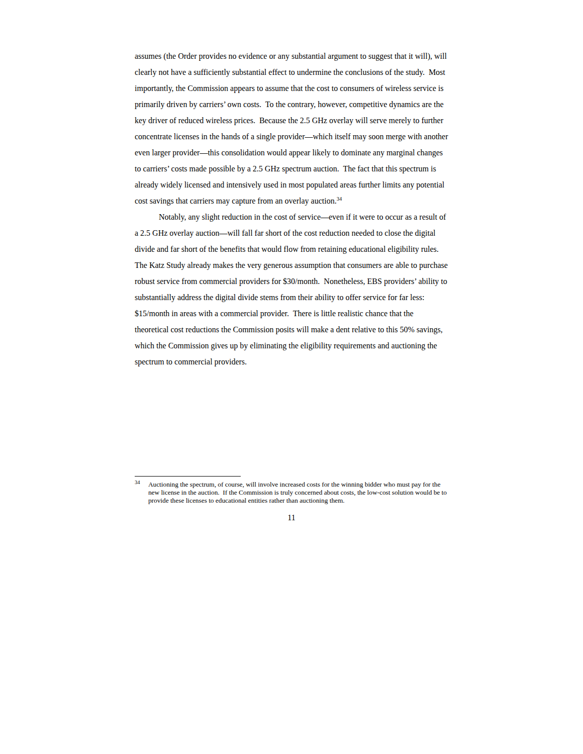assumes (the Order provides no evidence or any substantial argument to suggest that it will), will clearly not have a sufficiently substantial effect to undermine the conclusions of the study. Most importantly, the Commission appears to assume that the cost to consumers of wireless service is primarily driven by carriers’ own costs. To the contrary, however, competitive dynamics are the key driver of reduced wireless prices. Because the 2.5 GHz overlay will serve merely to further concentrate licenses in the hands of a single provider—which itself may soon merge with another even larger provider—this consolidation would appear likely to dominate any marginal changes to carriers’ costs made possible by a 2.5 GHz spectrum auction. The fact that this spectrum is already widely licensed and intensively used in most populated areas further limits any potential cost savings that carriers may capture from an overlay auction.34
Notably, any slight reduction in the cost of service—even if it were to occur as a result of a 2.5 GHz overlay auction—will fall far short of the cost reduction needed to close the digital divide and far short of the benefits that would flow from retaining educational eligibility rules. The Katz Study already makes the very generous assumption that consumers are able to purchase robust service from commercial providers for $30/month. Nonetheless, EBS providers’ ability to substantially address the digital divide stems from their ability to offer service for far less: $15/month in areas with a commercial provider. There is little realistic chance that the theoretical cost reductions the Commission posits will make a dent relative to this 50% savings, which the Commission gives up by eliminating the eligibility requirements and auctioning the spectrum to commercial providers.
34
Auctioning the spectrum, of course, will involve increased costs for the winning bidder who must pay for the new license in the auction. If the Commission is truly concerned about costs, the low-cost solution would be to provide these licenses to educational entities rather than auctioning them.
11